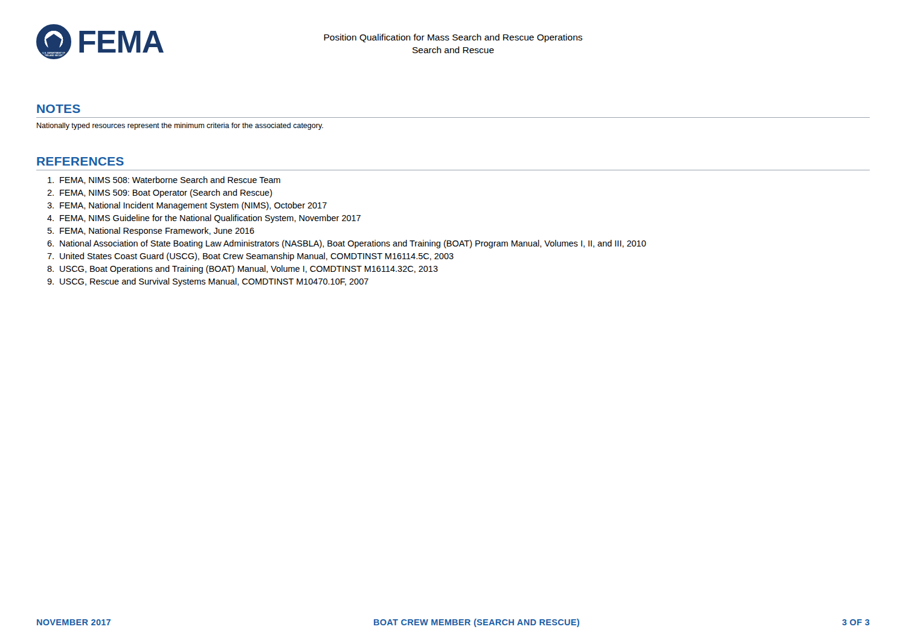U.S. DEPARTMENT OF HOMELAND SECURITY
FEMA
Position Qualification for Mass Search and Rescue Operations
Search and Rescue
NOTES
Nationally typed resources represent the minimum criteria for the associated category.
REFERENCES
FEMA, NIMS 508: Waterborne Search and Rescue Team
FEMA, NIMS 509: Boat Operator (Search and Rescue)
FEMA, National Incident Management System (NIMS), October 2017
FEMA, NIMS Guideline for the National Qualification System, November 2017
FEMA, National Response Framework, June 2016
National Association of State Boating Law Administrators (NASBLA), Boat Operations and Training (BOAT) Program Manual, Volumes I, II, and III, 2010
United States Coast Guard (USCG), Boat Crew Seamanship Manual, COMDTINST M16114.5C, 2003
USCG, Boat Operations and Training (BOAT) Manual, Volume I, COMDTINST M16114.32C, 2013
USCG, Rescue and Survival Systems Manual, COMDTINST M10470.10F, 2007
NOVEMBER 2017
BOAT CREW MEMBER (SEARCH AND RESCUE)
3 OF 3